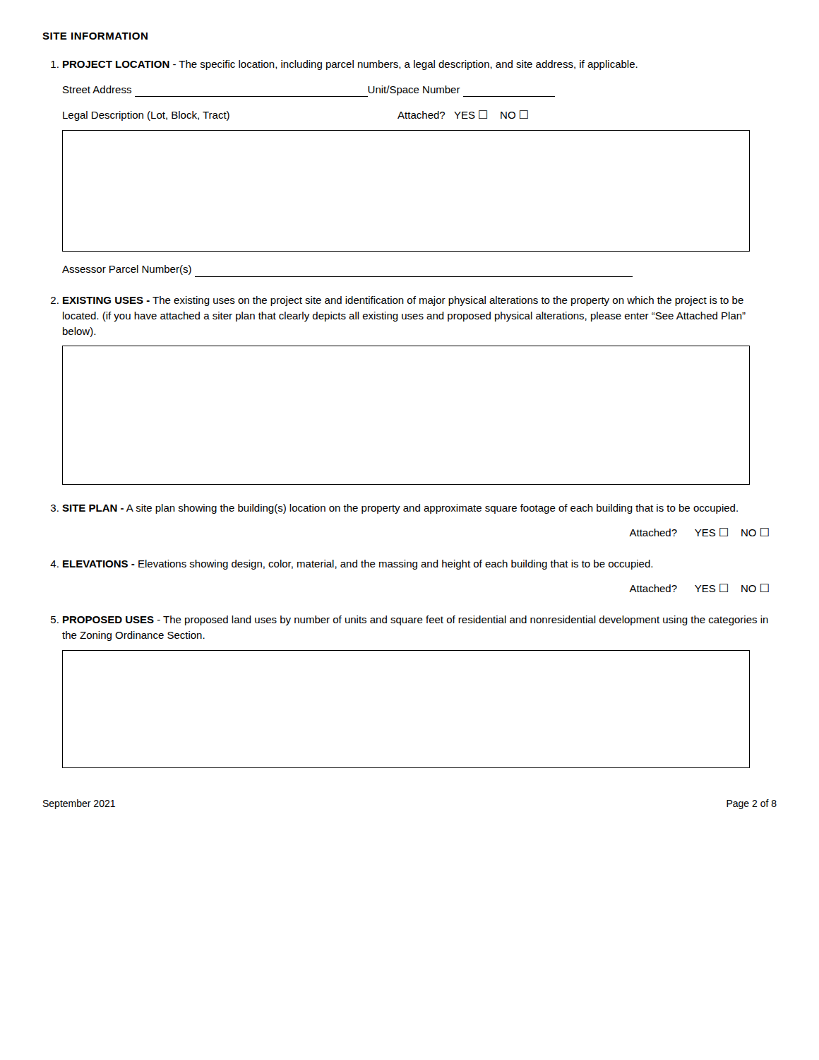SITE INFORMATION
PROJECT LOCATION - The specific location, including parcel numbers, a legal description, and site address, if applicable.
Street Address Unit/Space Number
Legal Description (Lot, Block, Tract) Attached? YES ☐ NO ☐
Assessor Parcel Number(s)
EXISTING USES - The existing uses on the project site and identification of major physical alterations to the property on which the project is to be located. (if you have attached a siter plan that clearly depicts all existing uses and proposed physical alterations, please enter “See Attached Plan” below).
SITE PLAN - A site plan showing the building(s) location on the property and approximate square footage of each building that is to be occupied.
Attached? YES ☐ NO ☐
ELEVATIONS - Elevations showing design, color, material, and the massing and height of each building that is to be occupied.
Attached? YES ☐ NO ☐
PROPOSED USES - The proposed land uses by number of units and square feet of residential and nonresidential development using the categories in the Zoning Ordinance Section.
September 2021 Page 2 of 8